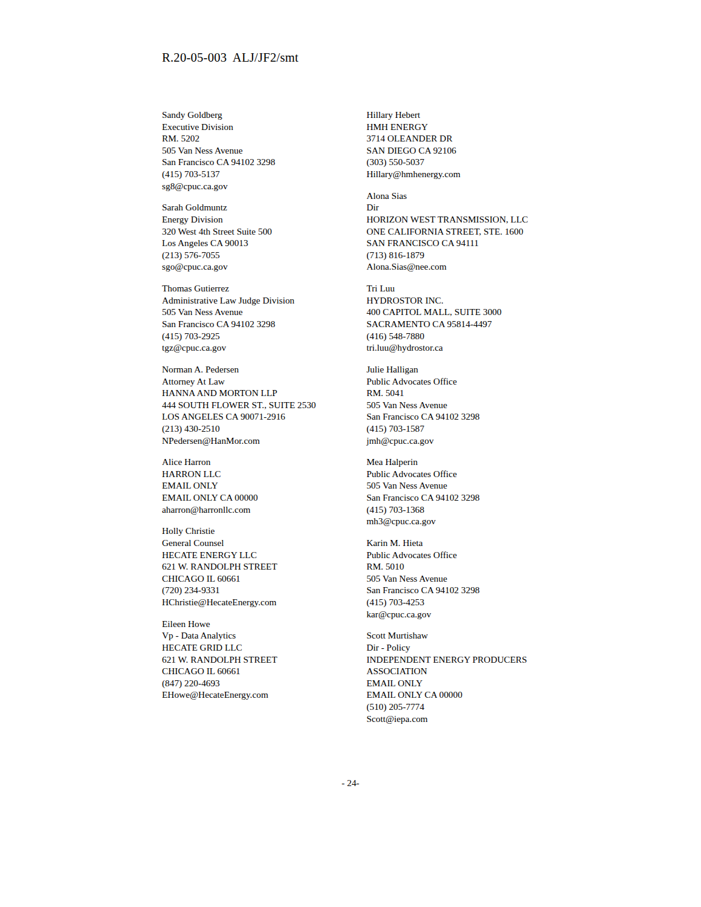R.20-05-003 ALJ/JF2/smt
Sandy Goldberg Executive Division RM. 5202 505 Van Ness Avenue San Francisco CA 94102 3298 (415) 703-5137 sg8@cpuc.ca.gov
Sarah Goldmuntz Energy Division 320 West 4th Street Suite 500 Los Angeles CA 90013 (213) 576-7055 sgo@cpuc.ca.gov
Thomas Gutierrez Administrative Law Judge Division 505 Van Ness Avenue San Francisco CA 94102 3298 (415) 703-2925 tgz@cpuc.ca.gov
Norman A. Pedersen Attorney At Law HANNA AND MORTON LLP 444 SOUTH FLOWER ST., SUITE 2530 LOS ANGELES CA 90071-2916 (213) 430-2510 NPedersen@HanMor.com
Alice Harron HARRON LLC EMAIL ONLY EMAIL ONLY CA 00000 aharron@harronllc.com
Holly Christie General Counsel HECATE ENERGY LLC 621 W. RANDOLPH STREET CHICAGO IL 60661 (720) 234-9331 HChristie@HecateEnergy.com
Eileen Howe Vp - Data Analytics HECATE GRID LLC 621 W. RANDOLPH STREET CHICAGO IL 60661 (847) 220-4693 EHowe@HecateEnergy.com
Hillary Hebert HMH ENERGY 3714 OLEANDER DR SAN DIEGO CA 92106 (303) 550-5037 Hillary@hmhenergy.com
Alona Sias Dir HORIZON WEST TRANSMISSION, LLC ONE CALIFORNIA STREET, STE. 1600 SAN FRANCISCO CA 94111 (713) 816-1879 Alona.Sias@nee.com
Tri Luu HYDROSTOR INC. 400 CAPITOL MALL, SUITE 3000 SACRAMENTO CA 95814-4497 (416) 548-7880 tri.luu@hydrostor.ca
Julie Halligan Public Advocates Office RM. 5041 505 Van Ness Avenue San Francisco CA 94102 3298 (415) 703-1587 jmh@cpuc.ca.gov
Mea Halperin Public Advocates Office 505 Van Ness Avenue San Francisco CA 94102 3298 (415) 703-1368 mh3@cpuc.ca.gov
Karin M. Hieta Public Advocates Office RM. 5010 505 Van Ness Avenue San Francisco CA 94102 3298 (415) 703-4253 kar@cpuc.ca.gov
Scott Murtishaw Dir - Policy INDEPENDENT ENERGY PRODUCERS ASSOCIATION EMAIL ONLY EMAIL ONLY CA 00000 (510) 205-7774 Scott@iepa.com
- 24-